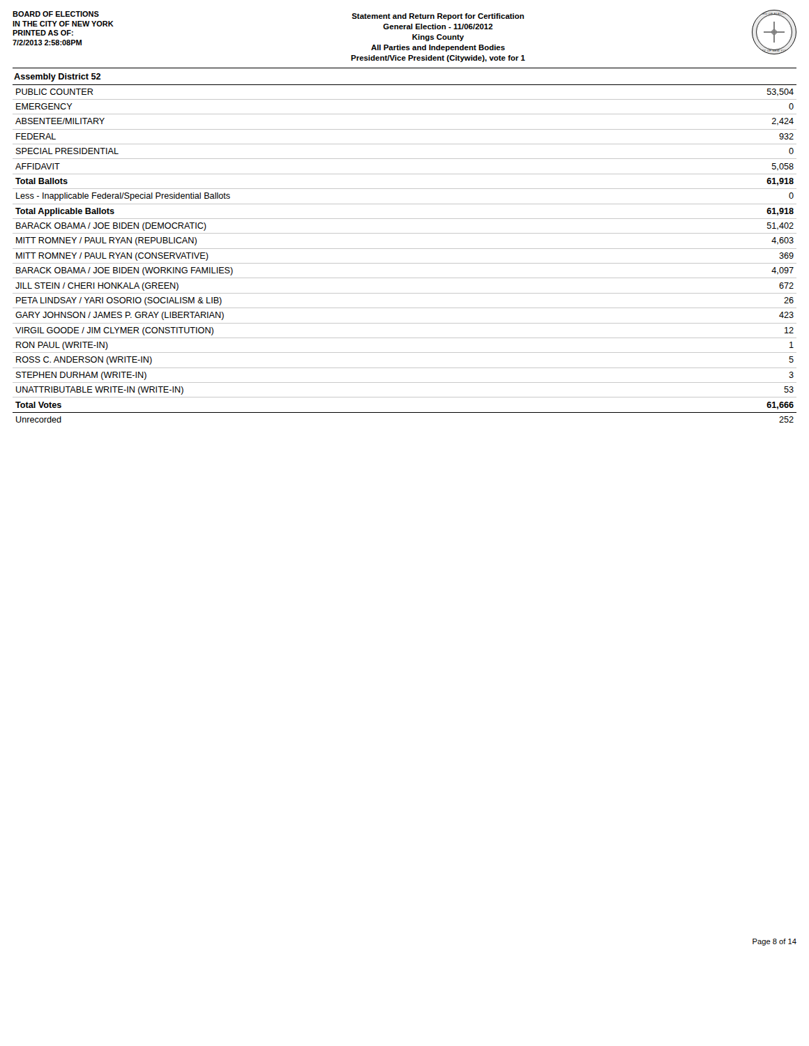BOARD OF ELECTIONS
IN THE CITY OF NEW YORK
PRINTED AS OF:
7/2/2013 2:58:08PM
Statement and Return Report for Certification
General Election - 11/06/2012
Kings County
All Parties and Independent Bodies
President/Vice President (Citywide), vote for 1
BOARD OF ELECTIONS CITY OF NEW YORK
Assembly District 52
| PUBLIC COUNTER | 53,504 |
| EMERGENCY | 0 |
| ABSENTEE/MILITARY | 2,424 |
| FEDERAL | 932 |
| SPECIAL PRESIDENTIAL | 0 |
| AFFIDAVIT | 5,058 |
| Total Ballots | 61,918 |
| Less - Inapplicable Federal/Special Presidential Ballots | 0 |
| Total Applicable Ballots | 61,918 |
| BARACK OBAMA / JOE BIDEN (DEMOCRATIC) | 51,402 |
| MITT ROMNEY / PAUL RYAN (REPUBLICAN) | 4,603 |
| MITT ROMNEY / PAUL RYAN (CONSERVATIVE) | 369 |
| BARACK OBAMA / JOE BIDEN (WORKING FAMILIES) | 4,097 |
| JILL STEIN / CHERI HONKALA (GREEN) | 672 |
| PETA LINDSAY / YARI OSORIO (SOCIALISM & LIB) | 26 |
| GARY JOHNSON / JAMES P. GRAY (LIBERTARIAN) | 423 |
| VIRGIL GOODE / JIM CLYMER (CONSTITUTION) | 12 |
| RON PAUL (WRITE-IN) | 1 |
| ROSS C. ANDERSON (WRITE-IN) | 5 |
| STEPHEN DURHAM (WRITE-IN) | 3 |
| UNATTRIBUTABLE WRITE-IN (WRITE-IN) | 53 |
| Total Votes | 61,666 |
| Unrecorded | 252 |
Page 8 of 14